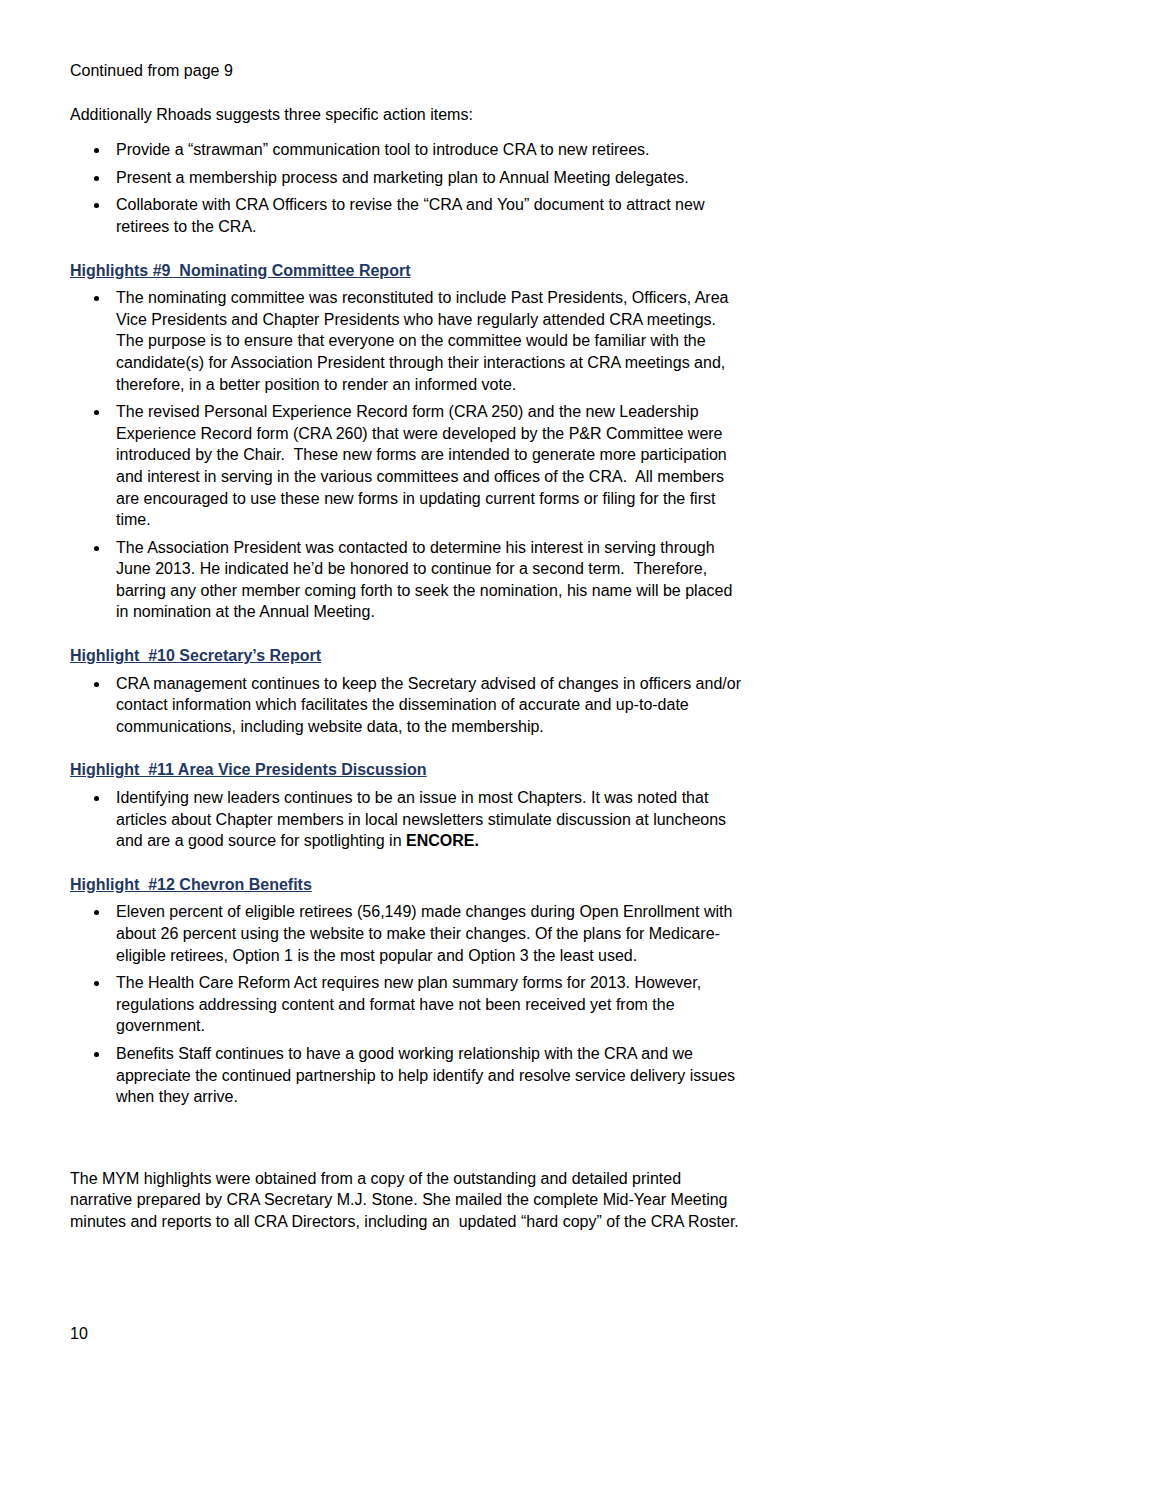Continued from page 9
Additionally Rhoads suggests three specific action items:
Provide a “strawman” communication tool to introduce CRA to new retirees.
Present a membership process and marketing plan to Annual Meeting delegates.
Collaborate with CRA Officers to revise the “CRA and You” document to attract new retirees to the CRA.
Highlights #9 Nominating Committee Report
The nominating committee was reconstituted to include Past Presidents, Officers, Area Vice Presidents and Chapter Presidents who have regularly attended CRA meetings. The purpose is to ensure that everyone on the committee would be familiar with the candidate(s) for Association President through their interactions at CRA meetings and, therefore, in a better position to render an informed vote.
The revised Personal Experience Record form (CRA 250) and the new Leadership Experience Record form (CRA 260) that were developed by the P&R Committee were introduced by the Chair. These new forms are intended to generate more participation and interest in serving in the various committees and offices of the CRA. All members are encouraged to use these new forms in updating current forms or filing for the first time.
The Association President was contacted to determine his interest in serving through June 2013. He indicated he’d be honored to continue for a second term. Therefore, barring any other member coming forth to seek the nomination, his name will be placed in nomination at the Annual Meeting.
Highlight #10 Secretary’s Report
CRA management continues to keep the Secretary advised of changes in officers and/or contact information which facilitates the dissemination of accurate and up-to-date communications, including website data, to the membership.
Highlight #11 Area Vice Presidents Discussion
Identifying new leaders continues to be an issue in most Chapters. It was noted that articles about Chapter members in local newsletters stimulate discussion at luncheons and are a good source for spotlighting in ENCORE.
Highlight #12 Chevron Benefits
Eleven percent of eligible retirees (56,149) made changes during Open Enrollment with about 26 percent using the website to make their changes. Of the plans for Medicare-eligible retirees, Option 1 is the most popular and Option 3 the least used.
The Health Care Reform Act requires new plan summary forms for 2013. However, regulations addressing content and format have not been received yet from the government.
Benefits Staff continues to have a good working relationship with the CRA and we appreciate the continued partnership to help identify and resolve service delivery issues when they arrive.
The MYM highlights were obtained from a copy of the outstanding and detailed printed narrative prepared by CRA Secretary M.J. Stone. She mailed the complete Mid-Year Meeting minutes and reports to all CRA Directors, including an updated “hard copy” of the CRA Roster.
10